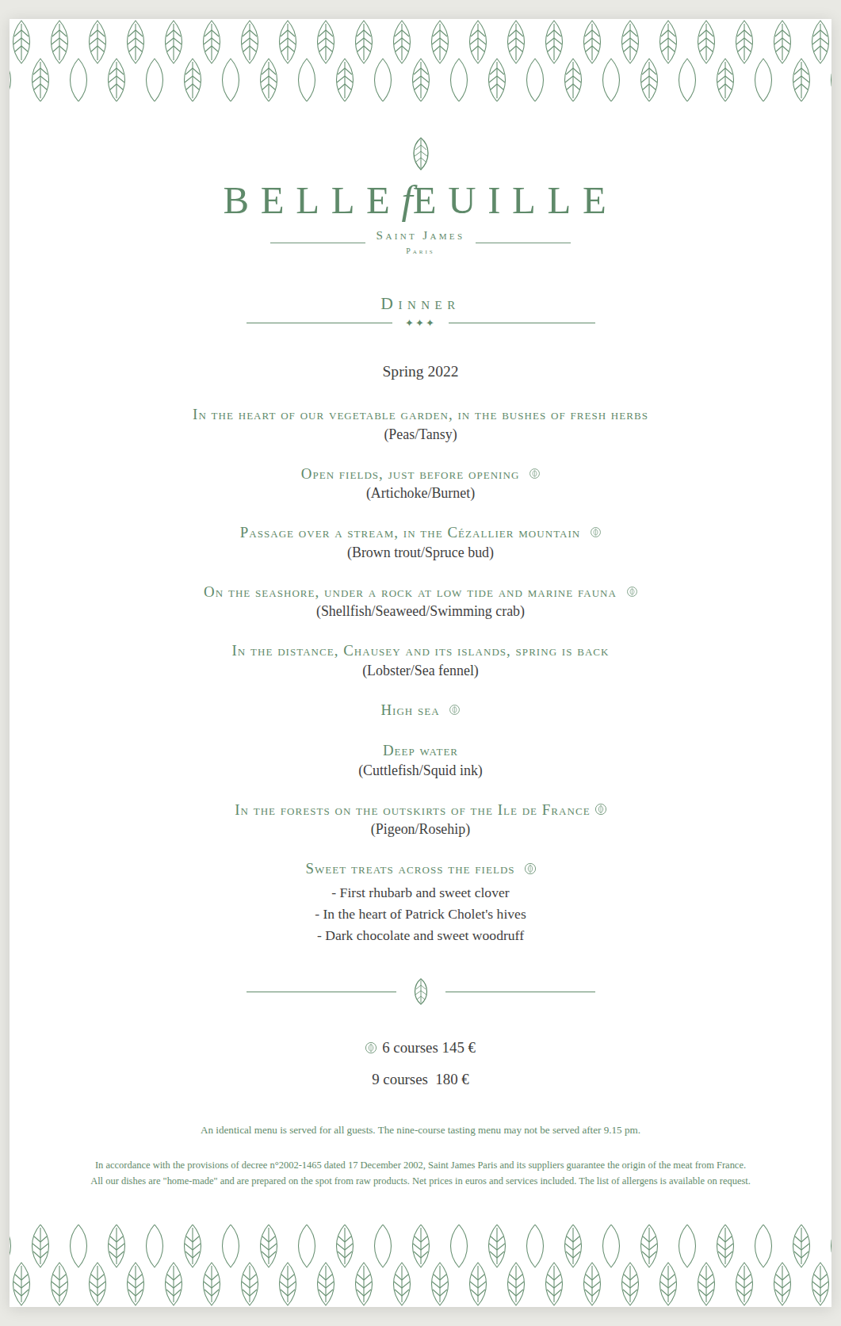Bellefeuille
Saint James
Paris
Dinner
✦✦✦
Spring 2022
In the heart of our vegetable garden, in the bushes of fresh herbs
(Peas/Tansy)
Open fields, just before opening
(Artichoke/Burnet)
Passage over a stream, in the Cézallier mountain
(Brown trout/Spruce bud)
On the seashore, under a rock at low tide and marine fauna
(Shellfish/Seaweed/Swimming crab)
In the distance, Chausey and its islands, spring is back
(Lobster/Sea fennel)
High sea
Deep water
(Cuttlefish/Squid ink)
In the forests on the outskirts of the Ile de France
(Pigeon/Rosehip)
Sweet treats across the fields
- First rhubarb and sweet clover
- In the heart of Patrick Cholet's hives
- Dark chocolate and sweet woodruff
6 courses 145 €
9 courses 180 €
An identical menu is served for all guests. The nine-course tasting menu may not be served after 9.15 pm.
In accordance with the provisions of decree n°2002-1465 dated 17 December 2002, Saint James Paris and its suppliers guarantee the origin of the meat from France.
All our dishes are "home-made" and are prepared on the spot from raw products. Net prices in euros and services included. The list of allergens is available on request.